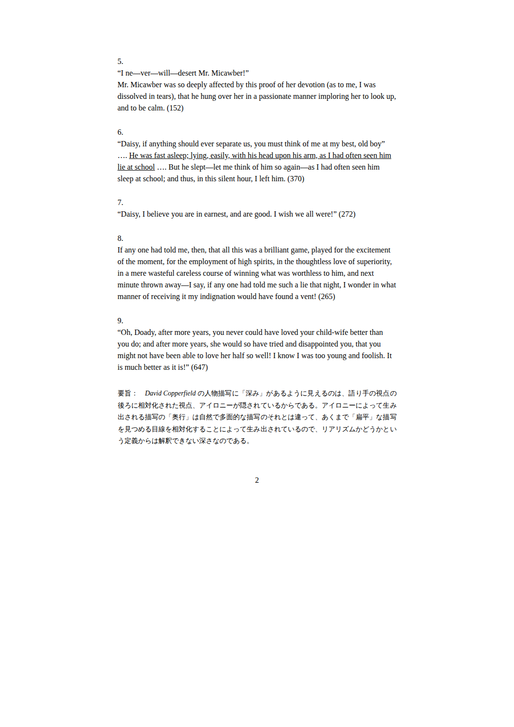5.
“I ne—ver—will—desert Mr. Micawber!”
Mr. Micawber was so deeply affected by this proof of her devotion (as to me, I was dissolved in tears), that he hung over her in a passionate manner imploring her to look up, and to be calm. (152)
6.
“Daisy, if anything should ever separate us, you must think of me at my best, old boy” …. He was fast asleep; lying, easily, with his head upon his arm, as I had often seen him lie at school …. But he slept—let me think of him so again—as I had often seen him sleep at school; and thus, in this silent hour, I left him. (370)
7.
“Daisy, I believe you are in earnest, and are good. I wish we all were!” (272)
8.
If any one had told me, then, that all this was a brilliant game, played for the excitement of the moment, for the employment of high spirits, in the thoughtless love of superiority, in a mere wasteful careless course of winning what was worthless to him, and next minute thrown away—I say, if any one had told me such a lie that night, I wonder in what manner of receiving it my indignation would have found a vent! (265)
9.
“Oh, Doady, after more years, you never could have loved your child-wife better than you do; and after more years, she would so have tried and disappointed you, that you might not have been able to love her half so well! I know I was too young and foolish. It is much better as it is!” (647)
要旨：　David Copperfield の人物描写に「深み」があるように見えるのは、語り手の視点の後ろに相対化された視点、アイロニーが隠されているからである。アイロニーによって生み出される描写の「奥行」は自然で多面的な描写のそれとは違って、あくまで「扁平」な描写を見つめる目線を相対化することによって生み出されているので、リアリズムかどうかという定義からは解釈できない深さなのである。
2